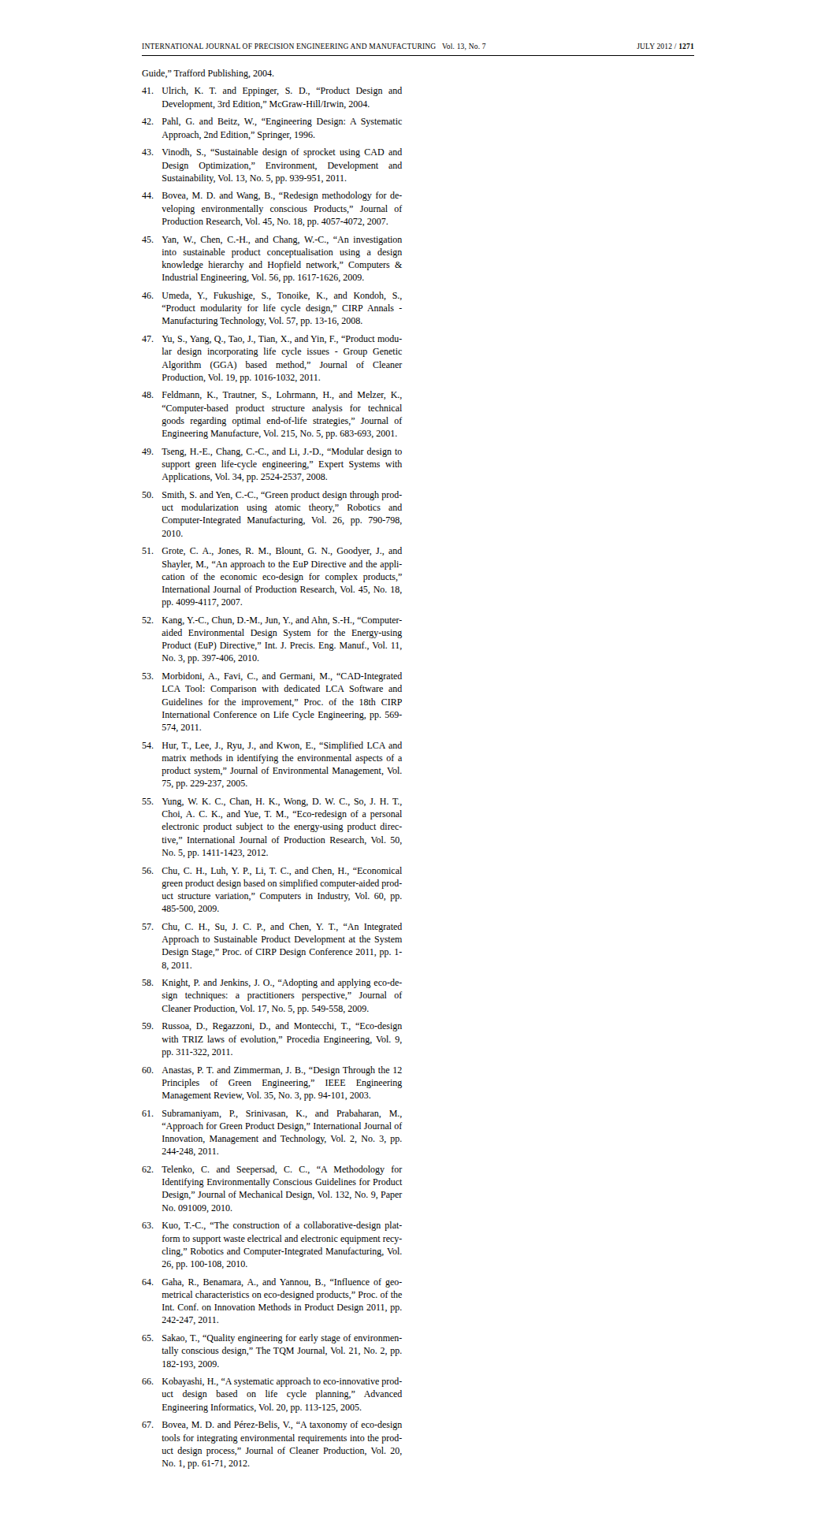INTERNATIONAL JOURNAL OF PRECISION ENGINEERING AND MANUFACTURING Vol. 13, No. 7 JULY 2012 / 1271
Guide,” Trafford Publishing, 2004.
41. Ulrich, K. T. and Eppinger, S. D., “Product Design and Development, 3rd Edition,” McGraw-Hill/Irwin, 2004.
42. Pahl, G. and Beitz, W., “Engineering Design: A Systematic Approach, 2nd Edition,” Springer, 1996.
43. Vinodh, S., “Sustainable design of sprocket using CAD and Design Optimization,” Environment, Development and Sustainability, Vol. 13, No. 5, pp. 939-951, 2011.
44. Bovea, M. D. and Wang, B., “Redesign methodology for developing environmentally conscious Products,” Journal of Production Research, Vol. 45, No. 18, pp. 4057-4072, 2007.
45. Yan, W., Chen, C.-H., and Chang, W.-C., “An investigation into sustainable product conceptualisation using a design knowledge hierarchy and Hopfield network,” Computers & Industrial Engineering, Vol. 56, pp. 1617-1626, 2009.
46. Umeda, Y., Fukushige, S., Tonoike, K., and Kondoh, S., “Product modularity for life cycle design,” CIRP Annals - Manufacturing Technology, Vol. 57, pp. 13-16, 2008.
47. Yu, S., Yang, Q., Tao, J., Tian, X., and Yin, F., “Product modular design incorporating life cycle issues - Group Genetic Algorithm (GGA) based method,” Journal of Cleaner Production, Vol. 19, pp. 1016-1032, 2011.
48. Feldmann, K., Trautner, S., Lohrmann, H., and Melzer, K., “Computer-based product structure analysis for technical goods regarding optimal end-of-life strategies,” Journal of Engineering Manufacture, Vol. 215, No. 5, pp. 683-693, 2001.
49. Tseng, H.-E., Chang, C.-C., and Li, J.-D., “Modular design to support green life-cycle engineering,” Expert Systems with Applications, Vol. 34, pp. 2524-2537, 2008.
50. Smith, S. and Yen, C.-C., “Green product design through product modularization using atomic theory,” Robotics and Computer-Integrated Manufacturing, Vol. 26, pp. 790-798, 2010.
51. Grote, C. A., Jones, R. M., Blount, G. N., Goodyer, J., and Shayler, M., “An approach to the EuP Directive and the application of the economic eco-design for complex products,” International Journal of Production Research, Vol. 45, No. 18, pp. 4099-4117, 2007.
52. Kang, Y.-C., Chun, D.-M., Jun, Y., and Ahn, S.-H., “Computer-aided Environmental Design System for the Energy-using Product (EuP) Directive,” Int. J. Precis. Eng. Manuf., Vol. 11, No. 3, pp. 397-406, 2010.
53. Morbidoni, A., Favi, C., and Germani, M., “CAD-Integrated LCA Tool: Comparison with dedicated LCA Software and Guidelines for the improvement,” Proc. of the 18th CIRP International Conference on Life Cycle Engineering, pp. 569-574, 2011.
54. Hur, T., Lee, J., Ryu, J., and Kwon, E., “Simplified LCA and matrix methods in identifying the environmental aspects of a product system,” Journal of Environmental Management, Vol. 75, pp. 229-237, 2005.
55. Yung, W. K. C., Chan, H. K., Wong, D. W. C., So, J. H. T., Choi, A. C. K., and Yue, T. M., “Eco-redesign of a personal electronic product subject to the energy-using product directive,” International Journal of Production Research, Vol. 50, No. 5, pp. 1411-1423, 2012.
56. Chu, C. H., Luh, Y. P., Li, T. C., and Chen, H., “Economical green product design based on simplified computer-aided product structure variation,” Computers in Industry, Vol. 60, pp. 485-500, 2009.
57. Chu, C. H., Su, J. C. P., and Chen, Y. T., “An Integrated Approach to Sustainable Product Development at the System Design Stage,” Proc. of CIRP Design Conference 2011, pp. 1-8, 2011.
58. Knight, P. and Jenkins, J. O., “Adopting and applying eco-design techniques: a practitioners perspective,” Journal of Cleaner Production, Vol. 17, No. 5, pp. 549-558, 2009.
59. Russoa, D., Regazzoni, D., and Montecchi, T., “Eco-design with TRIZ laws of evolution,” Procedia Engineering, Vol. 9, pp. 311-322, 2011.
60. Anastas, P. T. and Zimmerman, J. B., “Design Through the 12 Principles of Green Engineering,” IEEE Engineering Management Review, Vol. 35, No. 3, pp. 94-101, 2003.
61. Subramaniyam, P., Srinivasan, K., and Prabaharan, M., “Approach for Green Product Design,” International Journal of Innovation, Management and Technology, Vol. 2, No. 3, pp. 244-248, 2011.
62. Telenko, C. and Seepersad, C. C., “A Methodology for Identifying Environmentally Conscious Guidelines for Product Design,” Journal of Mechanical Design, Vol. 132, No. 9, Paper No. 091009, 2010.
63. Kuo, T.-C., “The construction of a collaborative-design platform to support waste electrical and electronic equipment recycling,” Robotics and Computer-Integrated Manufacturing, Vol. 26, pp. 100-108, 2010.
64. Gaha, R., Benamara, A., and Yannou, B., “Influence of geometrical characteristics on eco-designed products,” Proc. of the Int. Conf. on Innovation Methods in Product Design 2011, pp. 242-247, 2011.
65. Sakao, T., “Quality engineering for early stage of environmentally conscious design,” The TQM Journal, Vol. 21, No. 2, pp. 182-193, 2009.
66. Kobayashi, H., “A systematic approach to eco-innovative product design based on life cycle planning,” Advanced Engineering Informatics, Vol. 20, pp. 113-125, 2005.
67. Bovea, M. D. and Pérez-Belis, V., “A taxonomy of eco-design tools for integrating environmental requirements into the product design process,” Journal of Cleaner Production, Vol. 20, No. 1, pp. 61-71, 2012.